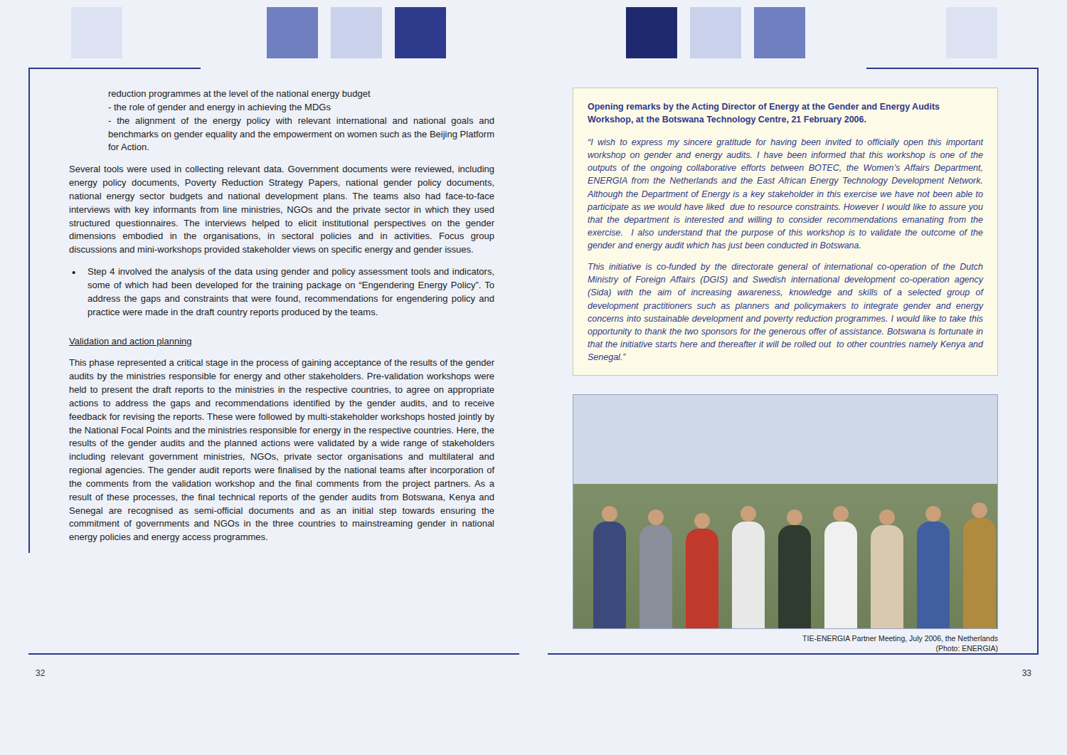reduction programmes at the level of the national energy budget
- the role of gender and energy in achieving the MDGs
- the alignment of the energy policy with relevant international and national goals and benchmarks on gender equality and the empowerment on women such as the Beijing Platform for Action.
Several tools were used in collecting relevant data. Government documents were reviewed, including energy policy documents, Poverty Reduction Strategy Papers, national gender policy documents, national energy sector budgets and national development plans. The teams also had face-to-face interviews with key informants from line ministries, NGOs and the private sector in which they used structured questionnaires. The interviews helped to elicit institutional perspectives on the gender dimensions embodied in the organisations, in sectoral policies and in activities. Focus group discussions and mini-workshops provided stakeholder views on specific energy and gender issues.
Step 4 involved the analysis of the data using gender and policy assessment tools and indicators, some of which had been developed for the training package on “Engendering Energy Policy”. To address the gaps and constraints that were found, recommendations for engendering policy and practice were made in the draft country reports produced by the teams.
Validation and action planning
This phase represented a critical stage in the process of gaining acceptance of the results of the gender audits by the ministries responsible for energy and other stakeholders. Pre-validation workshops were held to present the draft reports to the ministries in the respective countries, to agree on appropriate actions to address the gaps and recommendations identified by the gender audits, and to receive feedback for revising the reports. These were followed by multi-stakeholder workshops hosted jointly by the National Focal Points and the ministries responsible for energy in the respective countries. Here, the results of the gender audits and the planned actions were validated by a wide range of stakeholders including relevant government ministries, NGOs, private sector organisations and multilateral and regional agencies. The gender audit reports were finalised by the national teams after incorporation of the comments from the validation workshop and the final comments from the project partners. As a result of these processes, the final technical reports of the gender audits from Botswana, Kenya and Senegal are recognised as semi-official documents and as an initial step towards ensuring the commitment of governments and NGOs in the three countries to mainstreaming gender in national energy policies and energy access programmes.
Opening remarks by the Acting Director of Energy at the Gender and Energy Audits Workshop, at the Botswana Technology Centre, 21 February 2006.
“I wish to express my sincere gratitude for having been invited to officially open this important workshop on gender and energy audits. I have been informed that this workshop is one of the outputs of the ongoing collaborative efforts between BOTEC, the Women’s Affairs Department, ENERGIA from the Netherlands and the East African Energy Technology Development Network. Although the Department of Energy is a key stakeholder in this exercise we have not been able to participate as we would have liked due to resource constraints. However I would like to assure you that the department is interested and willing to consider recommendations emanating from the exercise. I also understand that the purpose of this workshop is to validate the outcome of the gender and energy audit which has just been conducted in Botswana.
This initiative is co-funded by the directorate general of international co-operation of the Dutch Ministry of Foreign Affairs (DGIS) and Swedish international development co-operation agency (Sida) with the aim of increasing awareness, knowledge and skills of a selected group of development practitioners such as planners and policymakers to integrate gender and energy concerns into sustainable development and poverty reduction programmes. I would like to take this opportunity to thank the two sponsors for the generous offer of assistance. Botswana is fortunate in that the initiative starts here and thereafter it will be rolled out to other countries namely Kenya and Senegal.”
TIE-ENERGIA Partner Meeting, July 2006, the Netherlands
(Photo: ENERGIA)
32
33